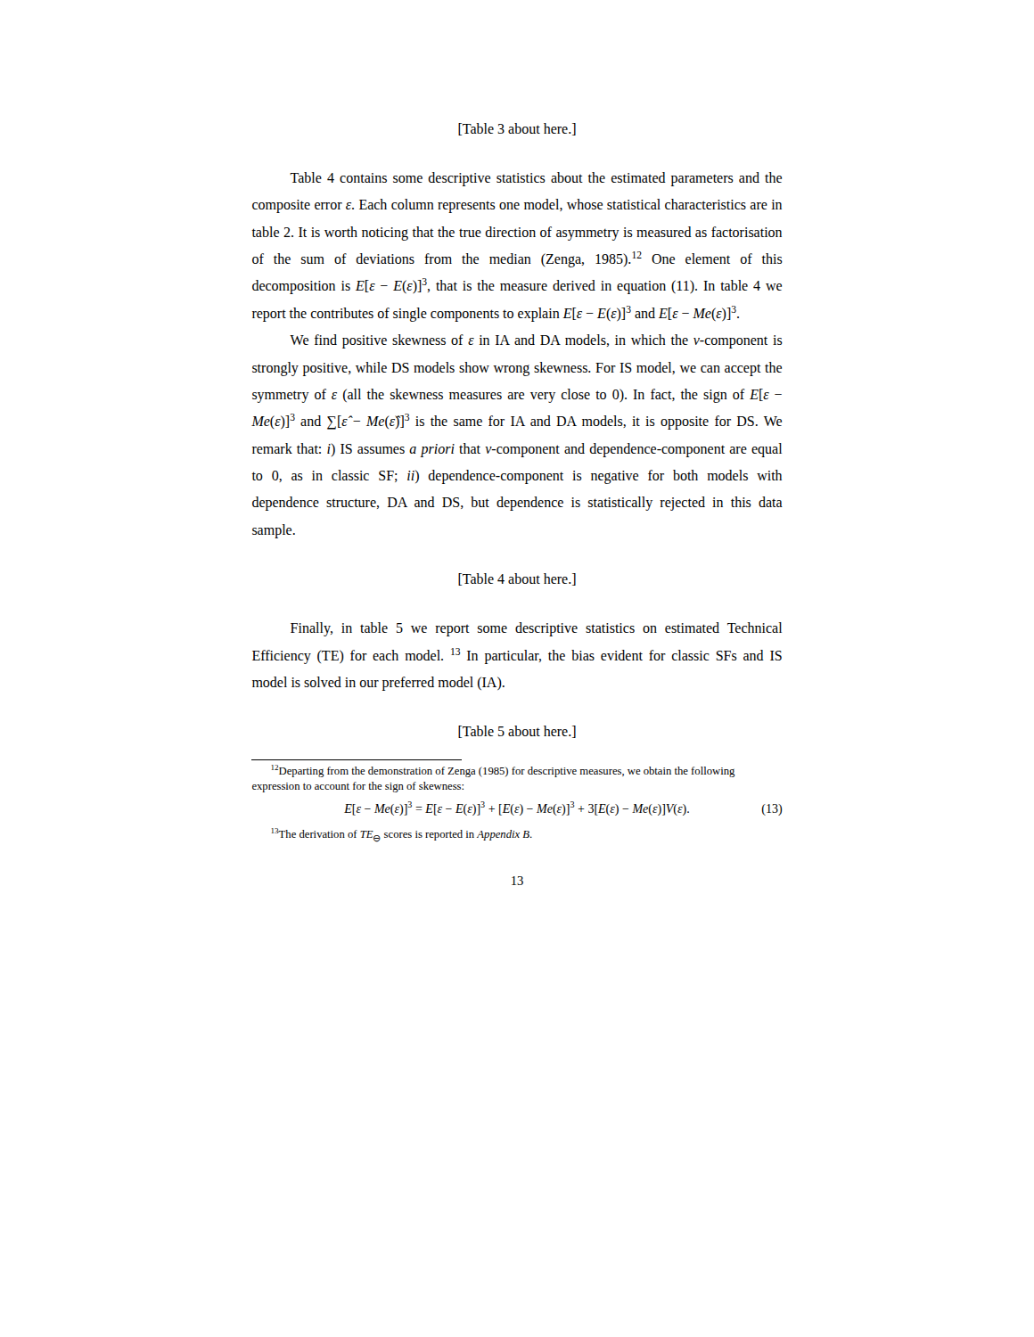[Table 3 about here.]
Table 4 contains some descriptive statistics about the estimated parameters and the composite error ε. Each column represents one model, whose statistical characteristics are in table 2. It is worth noticing that the true direction of asymmetry is measured as factorisation of the sum of deviations from the median (Zenga, 1985).12 One element of this decomposition is E[ε − E(ε)]3, that is the measure derived in equation (11). In table 4 we report the contributes of single components to explain E[ε − E(ε)]3 and E[ε − Me(ε)]3.
We find positive skewness of ε in IA and DA models, in which the v-component is strongly positive, while DS models show wrong skewness. For IS model, we can accept the symmetry of ε (all the skewness measures are very close to 0). In fact, the sign of E[ε − Me(ε)]3 and ∑[ε̂ − Me(ε̂)]3 is the same for IA and DA models, it is opposite for DS. We remark that: i) IS assumes a priori that v-component and dependence-component are equal to 0, as in classic SF; ii) dependence-component is negative for both models with dependence structure, DA and DS, but dependence is statistically rejected in this data sample.
[Table 4 about here.]
Finally, in table 5 we report some descriptive statistics on estimated Technical Efficiency (TE) for each model. 13 In particular, the bias evident for classic SFs and IS model is solved in our preferred model (IA).
[Table 5 about here.]
12Departing from the demonstration of Zenga (1985) for descriptive measures, we obtain the following expression to account for the sign of skewness:
E[ε − Me(ε)]3 = E[ε − E(ε)]3 + [E(ε) − Me(ε)]3 + 3[E(ε) − Me(ε)]V(ε). (13)
13The derivation of TE⊖ scores is reported in Appendix B.
13